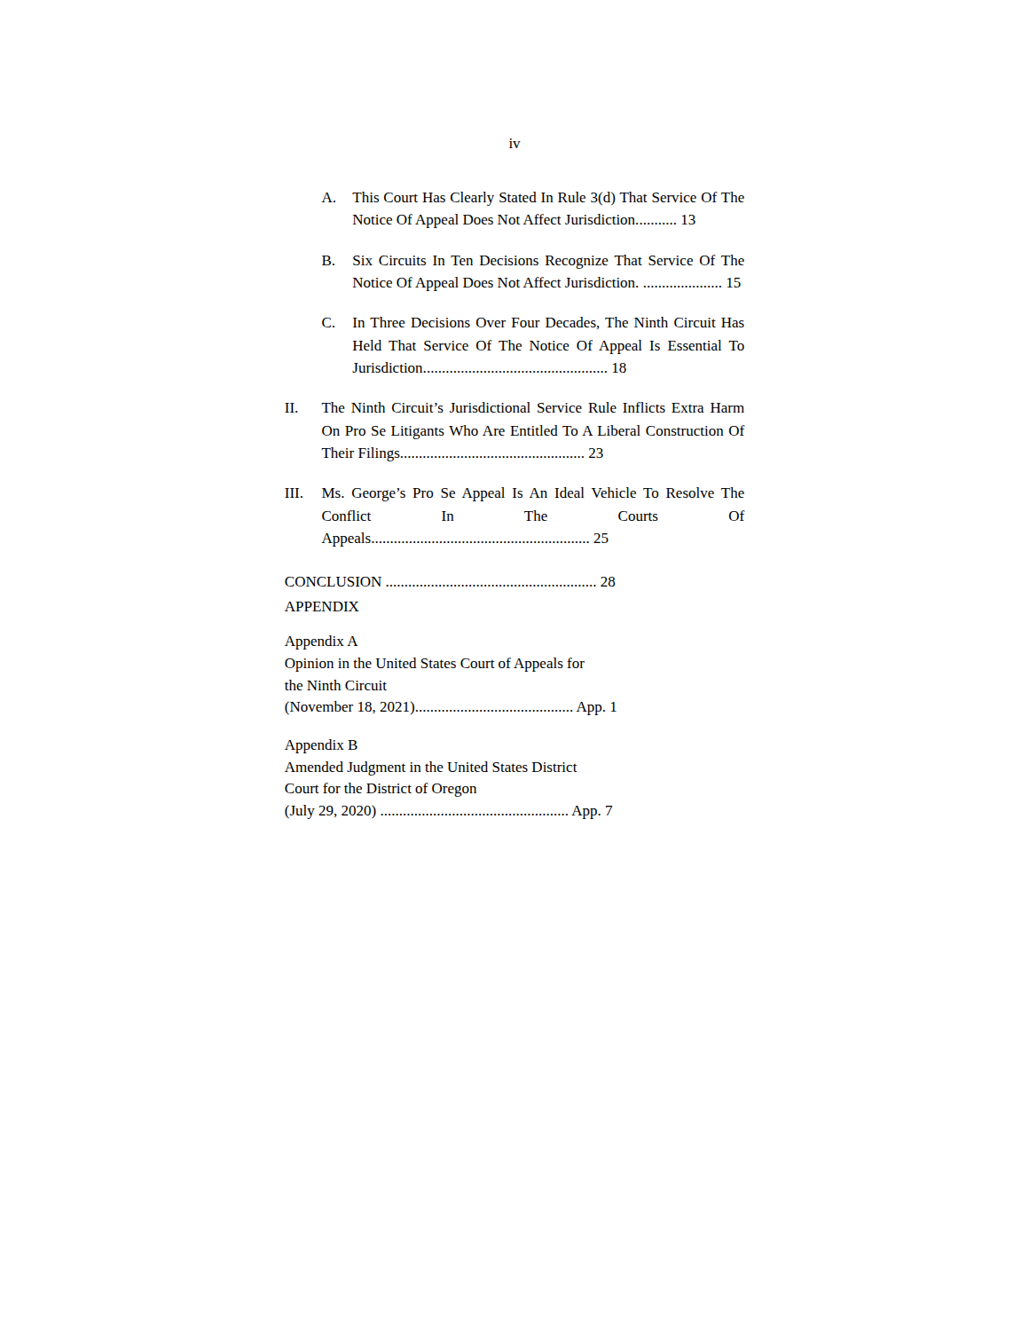iv
A.
This Court Has Clearly Stated In Rule 3(d) That Service Of The Notice Of Appeal Does Not Affect Jurisdiction........... 13
B.
Six Circuits In Ten Decisions Recognize That Service Of The Notice Of Appeal Does Not Affect Jurisdiction. ..................... 15
C.
In Three Decisions Over Four Decades, The Ninth Circuit Has Held That Service Of The Notice Of Appeal Is Essential To Jurisdiction................................................. 18
II.
The Ninth Circuit’s Jurisdictional Service Rule Inflicts Extra Harm On Pro Se Litigants Who Are Entitled To A Liberal Construction Of Their Filings................................................. 23
III.
Ms. George’s Pro Se Appeal Is An Ideal Vehicle To Resolve The Conflict In The Courts Of Appeals.......................................................... 25
CONCLUSION ........................................................ 28
APPENDIX
Appendix A Opinion in the United States Court of Appeals for the Ninth Circuit (November 18, 2021).......................................... App. 1
Appendix B Amended Judgment in the United States District Court for the District of Oregon (July 29, 2020) .................................................. App. 7